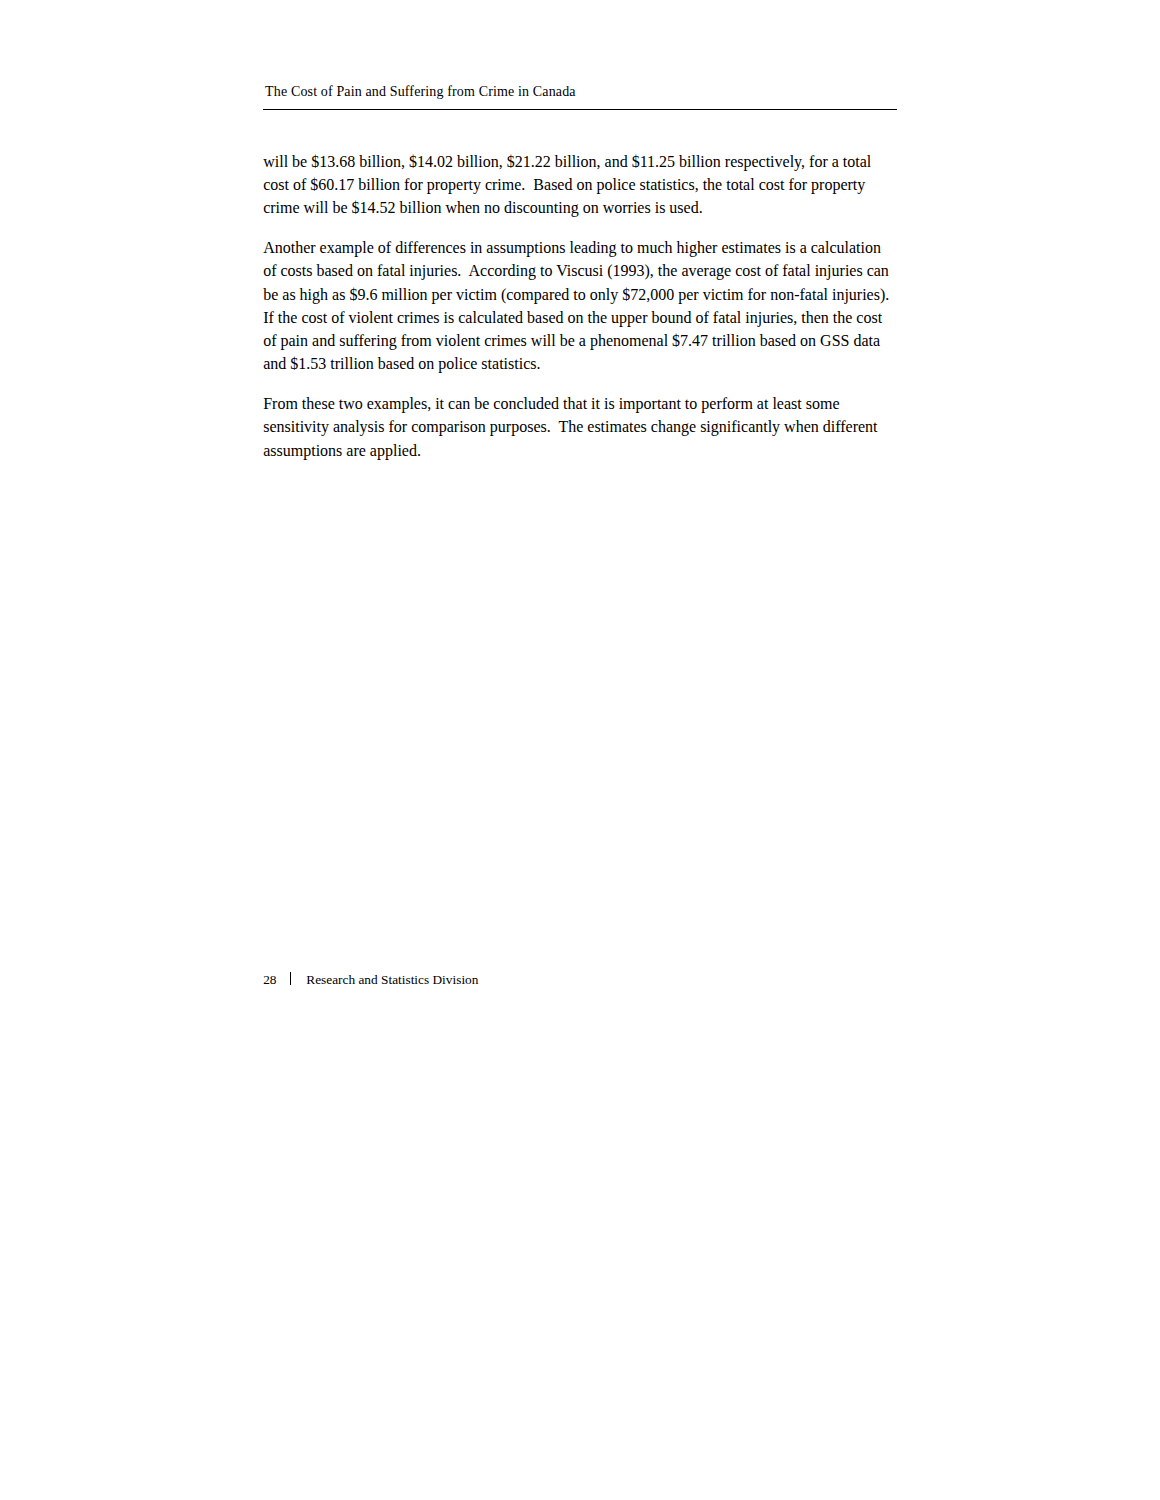The Cost of Pain and Suffering from Crime in Canada
will be $13.68 billion, $14.02 billion, $21.22 billion, and $11.25 billion respectively, for a total cost of $60.17 billion for property crime. Based on police statistics, the total cost for property crime will be $14.52 billion when no discounting on worries is used.
Another example of differences in assumptions leading to much higher estimates is a calculation of costs based on fatal injuries. According to Viscusi (1993), the average cost of fatal injuries can be as high as $9.6 million per victim (compared to only $72,000 per victim for non-fatal injuries). If the cost of violent crimes is calculated based on the upper bound of fatal injuries, then the cost of pain and suffering from violent crimes will be a phenomenal $7.47 trillion based on GSS data and $1.53 trillion based on police statistics.
From these two examples, it can be concluded that it is important to perform at least some sensitivity analysis for comparison purposes. The estimates change significantly when different assumptions are applied.
28 Research and Statistics Division